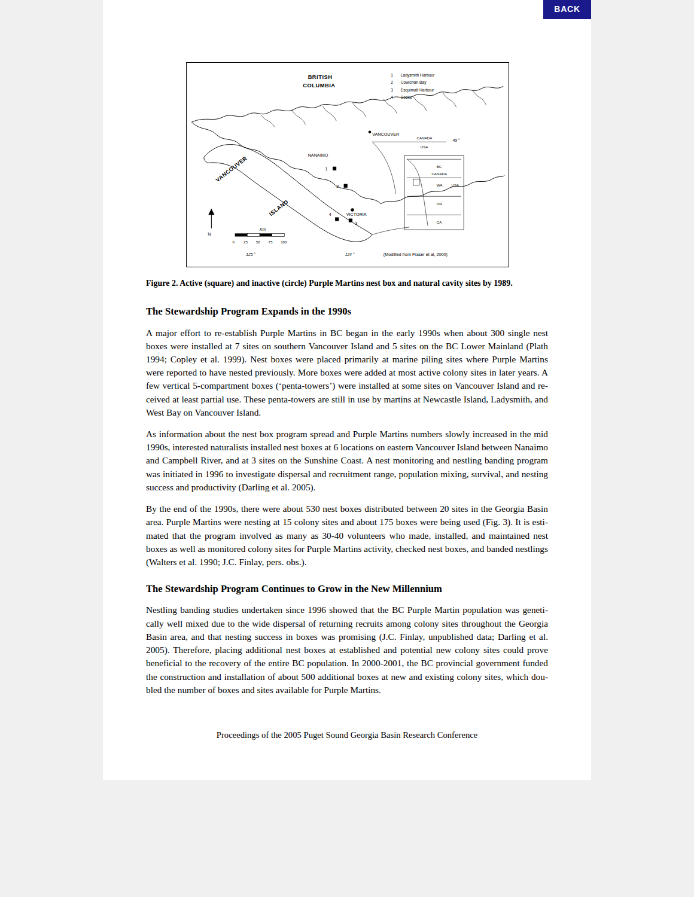BACK
BRITISH COLUMBIA 1Ladysmith Harbour 2Cowichan Bay 3Esquimalt Harbour 4Sooke VANCOUVER ISLAND NANAIMO VANCOUVER VICTORIA 1 2 3 4 CANADA USA 49 ° BC CANADA WA USA OR CA N Km 0 25 50 75 100 125 ° 124 ° (Modified from Fraser et al, 2000)
Figure 2. Active (square) and inactive (circle) Purple Martins nest box and natural cavity sites by 1989.
The Stewardship Program Expands in the 1990s
A major effort to re-establish Purple Martins in BC began in the early 1990s when about 300 single nest boxes were installed at 7 sites on southern Vancouver Island and 5 sites on the BC Lower Mainland (Plath 1994; Copley et al. 1999). Nest boxes were placed primarily at marine piling sites where Purple Martins were reported to have nested previously. More boxes were added at most active colony sites in later years. A few vertical 5-compartment boxes (‘penta-towers’) were installed at some sites on Vancouver Island and received at least partial use. These penta-towers are still in use by martins at Newcastle Island, Ladysmith, and West Bay on Vancouver Island.
As information about the nest box program spread and Purple Martins numbers slowly increased in the mid 1990s, interested naturalists installed nest boxes at 6 locations on eastern Vancouver Island between Nanaimo and Campbell River, and at 3 sites on the Sunshine Coast. A nest monitoring and nestling banding program was initiated in 1996 to investigate dispersal and recruitment range, population mixing, survival, and nesting success and productivity (Darling et al. 2005).
By the end of the 1990s, there were about 530 nest boxes distributed between 20 sites in the Georgia Basin area. Purple Martins were nesting at 15 colony sites and about 175 boxes were being used (Fig. 3). It is estimated that the program involved as many as 30-40 volunteers who made, installed, and maintained nest boxes as well as monitored colony sites for Purple Martins activity, checked nest boxes, and banded nestlings (Walters et al. 1990; J.C. Finlay, pers. obs.).
The Stewardship Program Continues to Grow in the New Millennium
Nestling banding studies undertaken since 1996 showed that the BC Purple Martin population was genetically well mixed due to the wide dispersal of returning recruits among colony sites throughout the Georgia Basin area, and that nesting success in boxes was promising (J.C. Finlay, unpublished data; Darling et al. 2005). Therefore, placing additional nest boxes at established and potential new colony sites could prove beneficial to the recovery of the entire BC population. In 2000-2001, the BC provincial government funded the construction and installation of about 500 additional boxes at new and existing colony sites, which doubled the number of boxes and sites available for Purple Martins.
Proceedings of the 2005 Puget Sound Georgia Basin Research Conference